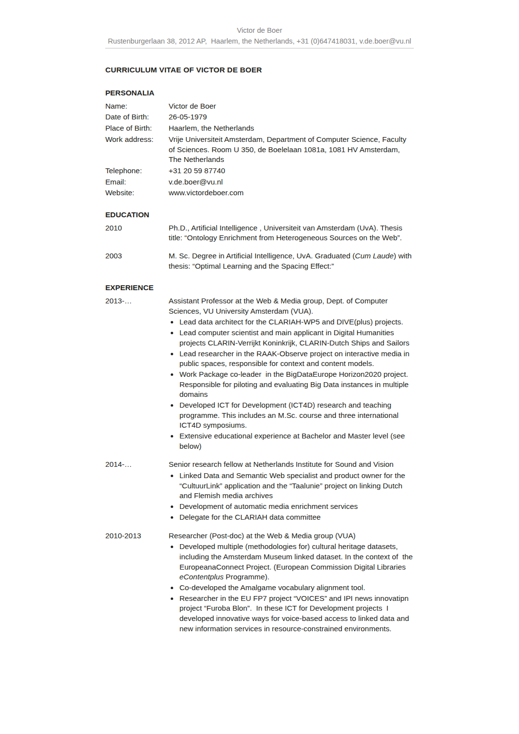Victor de Boer Rustenburgerlaan 38, 2012 AP, Haarlem, the Netherlands, +31 (0)647418031, v.de.boer@vu.nl
CURRICULUM VITAE OF VICTOR DE BOER
PERSONALIA
| Name: | Victor de Boer |
| Date of Birth: | 26-05-1979 |
| Place of Birth: | Haarlem, the Netherlands |
| Work address: | Vrije Universiteit Amsterdam, Department of Computer Science, Faculty of Sciences. Room U 350, de Boelelaan 1081a, 1081 HV Amsterdam, The Netherlands |
| Telephone: | +31 20 59 87740 |
| Email: | v.de.boer@vu.nl |
| Website: | www.victordeboer.com |
EDUCATION
| 2010 | Ph.D., Artificial Intelligence , Universiteit van Amsterdam (UvA). Thesis title: “Ontology Enrichment from Heterogeneous Sources on the Web”. |
| 2003 | M. Sc. Degree in Artificial Intelligence, UvA. Graduated ( Cum Laude ) with thesis: “Optimal Learning and the Spacing Effect:” |
EXPERIENCE
| 2013-… | Assistant Professor at the Web & Media group, Dept. of Computer Sciences, VU University Amsterdam (VUA). Lead data architect for the CLARIAH-WP5 and DIVE(plus) projects. Lead computer scientist and main applicant in Digital Humanities projects CLARIN-Verrijkt Koninkrijk, CLARIN-Dutch Ships and Sailors Lead researcher in the RAAK-Observe project on interactive media in public spaces, responsible for context and content models. Work Package co-leader in the BigDataEurope Horizon2020 project. Responsible for piloting and evaluating Big Data instances in multiple domains Developed ICT for Development (ICT4D) research and teaching programme. This includes an M.Sc. course and three international ICT4D symposiums. Extensive educational experience at Bachelor and Master level (see below) |
| 2014-… | Senior research fellow at Netherlands Institute for Sound and Vision Linked Data and Semantic Web specialist and product owner for the “CultuurLink” application and the “Taalunie” project on linking Dutch and Flemish media archives Development of automatic media enrichment services Delegate for the CLARIAH data committee |
| 2010-2013 | Researcher (Post-doc) at the Web & Media group (VUA) Developed multiple (methodologies for) cultural heritage datasets, including the Amsterdam Museum linked dataset. In the context of the EuropeanaConnect Project. (European Commission Digital Libraries eContentplus Programme). Co-developed the Amalgame vocabulary alignment tool. Researcher in the EU FP7 project “VOICES” and IPI news innovatipn project “Furoba Blon”. In these ICT for Development projects I developed innovative ways for voice-based access to linked data and new information services in resource-constrained environments. |